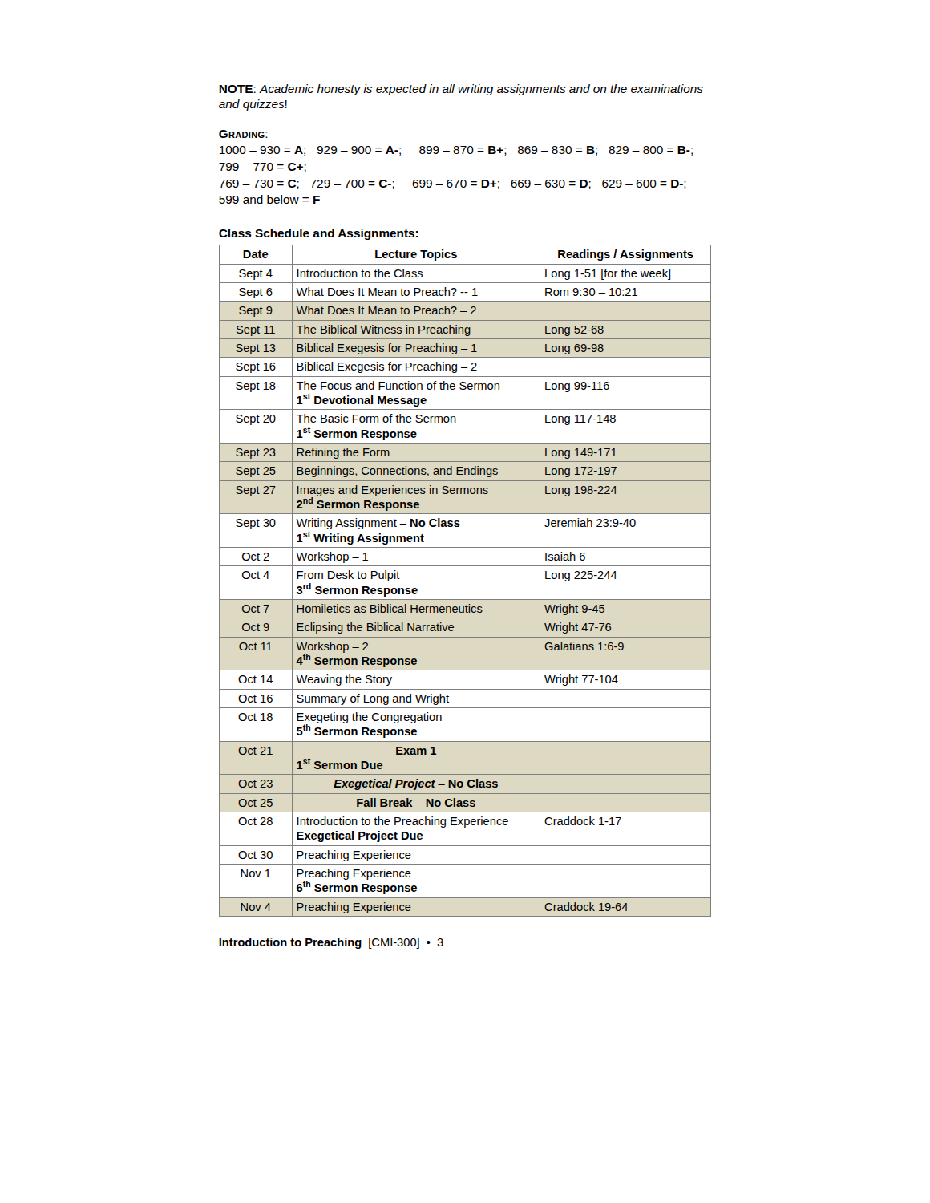NOTE: Academic honesty is expected in all writing assignments and on the examinations and quizzes!
Grading:
1000 – 930 = A; 929 – 900 = A-; 899 – 870 = B+; 869 – 830 = B; 829 – 800 = B-; 799 – 770 = C+;
769 – 730 = C; 729 – 700 = C-; 699 – 670 = D+; 669 – 630 = D; 629 – 600 = D-; 599 and below = F
Class Schedule and Assignments:
| Date | Lecture Topics | Readings / Assignments |
| --- | --- | --- |
| Sept 4 | Introduction to the Class | Long 1-51 [for the week] |
| Sept 6 | What Does It Mean to Preach? -- 1 | Rom 9:30 – 10:21 |
| Sept 9 | What Does It Mean to Preach? – 2 | |
| Sept 11 | The Biblical Witness in Preaching | Long 52-68 |
| Sept 13 | Biblical Exegesis for Preaching – 1 | Long 69-98 |
| Sept 16 | Biblical Exegesis for Preaching – 2 | |
| Sept 18 | The Focus and Function of the Sermon 1 st Devotional Message | Long 99-116 |
| Sept 20 | The Basic Form of the Sermon 1 st Sermon Response | Long 117-148 |
| Sept 23 | Refining the Form | Long 149-171 |
| Sept 25 | Beginnings, Connections, and Endings | Long 172-197 |
| Sept 27 | Images and Experiences in Sermons 2 nd Sermon Response | Long 198-224 |
| Sept 30 | Writing Assignment – No Class 1 st Writing Assignment | Jeremiah 23:9-40 |
| Oct 2 | Workshop – 1 | Isaiah 6 |
| Oct 4 | From Desk to Pulpit 3 rd Sermon Response | Long 225-244 |
| Oct 7 | Homiletics as Biblical Hermeneutics | Wright 9-45 |
| Oct 9 | Eclipsing the Biblical Narrative | Wright 47-76 |
| Oct 11 | Workshop – 2 4 th Sermon Response | Galatians 1:6-9 |
| Oct 14 | Weaving the Story | Wright 77-104 |
| Oct 16 | Summary of Long and Wright | |
| Oct 18 | Exegeting the Congregation 5 th Sermon Response | |
| Oct 21 | Exam 1 1 st Sermon Due | |
| Oct 23 | Exegetical Project – No Class | |
| Oct 25 | Fall Break – No Class | |
| Oct 28 | Introduction to the Preaching Experience Exegetical Project Due | Craddock 1-17 |
| Oct 30 | Preaching Experience | |
| Nov 1 | Preaching Experience 6 th Sermon Response | |
| Nov 4 | Preaching Experience | Craddock 19-64 |
Introduction to Preaching [CMI-300] • 3